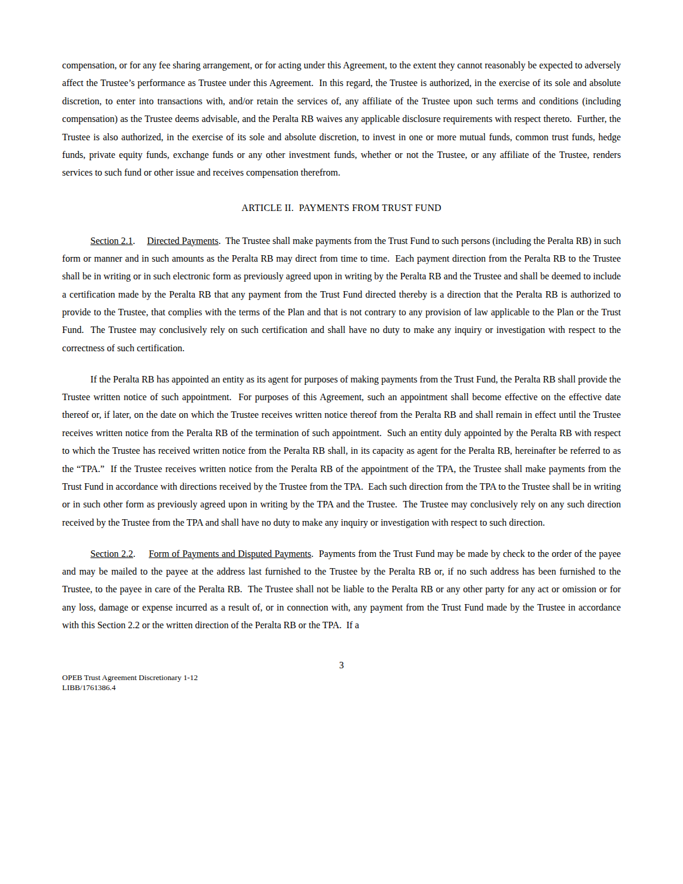compensation, or for any fee sharing arrangement, or for acting under this Agreement, to the extent they cannot reasonably be expected to adversely affect the Trustee’s performance as Trustee under this Agreement. In this regard, the Trustee is authorized, in the exercise of its sole and absolute discretion, to enter into transactions with, and/or retain the services of, any affiliate of the Trustee upon such terms and conditions (including compensation) as the Trustee deems advisable, and the Peralta RB waives any applicable disclosure requirements with respect thereto. Further, the Trustee is also authorized, in the exercise of its sole and absolute discretion, to invest in one or more mutual funds, common trust funds, hedge funds, private equity funds, exchange funds or any other investment funds, whether or not the Trustee, or any affiliate of the Trustee, renders services to such fund or other issue and receives compensation therefrom.
ARTICLE II. PAYMENTS FROM TRUST FUND
Section 2.1. Directed Payments. The Trustee shall make payments from the Trust Fund to such persons (including the Peralta RB) in such form or manner and in such amounts as the Peralta RB may direct from time to time. Each payment direction from the Peralta RB to the Trustee shall be in writing or in such electronic form as previously agreed upon in writing by the Peralta RB and the Trustee and shall be deemed to include a certification made by the Peralta RB that any payment from the Trust Fund directed thereby is a direction that the Peralta RB is authorized to provide to the Trustee, that complies with the terms of the Plan and that is not contrary to any provision of law applicable to the Plan or the Trust Fund. The Trustee may conclusively rely on such certification and shall have no duty to make any inquiry or investigation with respect to the correctness of such certification.
If the Peralta RB has appointed an entity as its agent for purposes of making payments from the Trust Fund, the Peralta RB shall provide the Trustee written notice of such appointment. For purposes of this Agreement, such an appointment shall become effective on the effective date thereof or, if later, on the date on which the Trustee receives written notice thereof from the Peralta RB and shall remain in effect until the Trustee receives written notice from the Peralta RB of the termination of such appointment. Such an entity duly appointed by the Peralta RB with respect to which the Trustee has received written notice from the Peralta RB shall, in its capacity as agent for the Peralta RB, hereinafter be referred to as the “TPA.” If the Trustee receives written notice from the Peralta RB of the appointment of the TPA, the Trustee shall make payments from the Trust Fund in accordance with directions received by the Trustee from the TPA. Each such direction from the TPA to the Trustee shall be in writing or in such other form as previously agreed upon in writing by the TPA and the Trustee. The Trustee may conclusively rely on any such direction received by the Trustee from the TPA and shall have no duty to make any inquiry or investigation with respect to such direction.
Section 2.2. Form of Payments and Disputed Payments. Payments from the Trust Fund may be made by check to the order of the payee and may be mailed to the payee at the address last furnished to the Trustee by the Peralta RB or, if no such address has been furnished to the Trustee, to the payee in care of the Peralta RB. The Trustee shall not be liable to the Peralta RB or any other party for any act or omission or for any loss, damage or expense incurred as a result of, or in connection with, any payment from the Trust Fund made by the Trustee in accordance with this Section 2.2 or the written direction of the Peralta RB or the TPA. If a
3
OPEB Trust Agreement Discretionary 1-12
LIBB/1761386.4